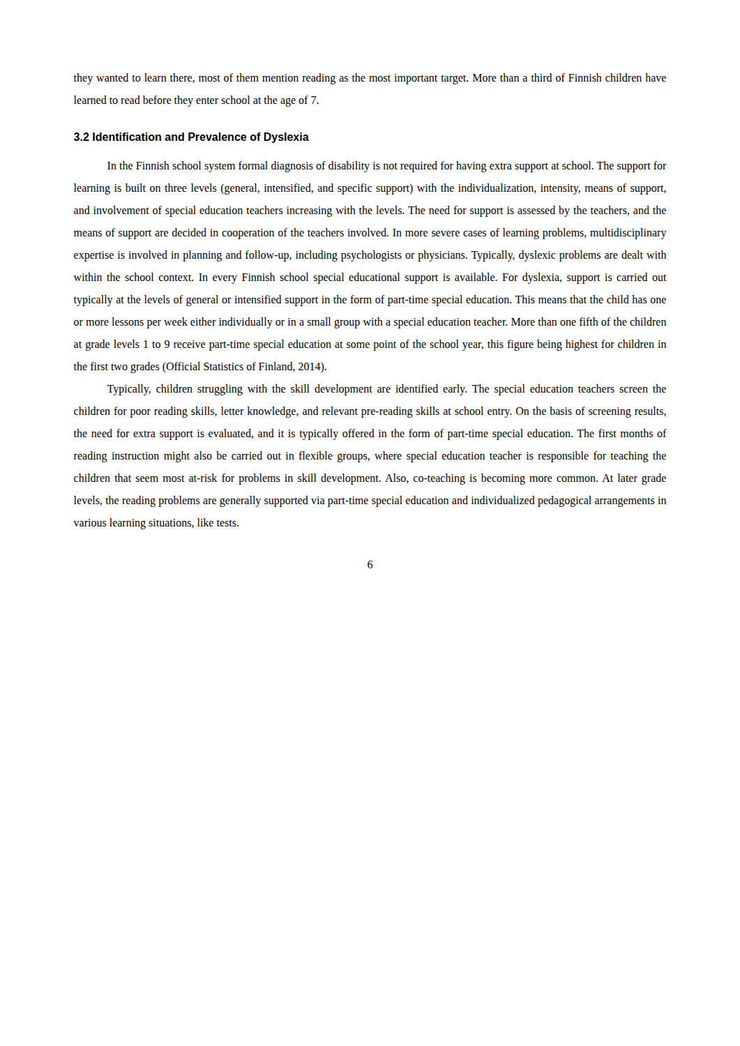they wanted to learn there, most of them mention reading as the most important target. More than a third of Finnish children have learned to read before they enter school at the age of 7.
3.2 Identification and Prevalence of Dyslexia
In the Finnish school system formal diagnosis of disability is not required for having extra support at school. The support for learning is built on three levels (general, intensified, and specific support) with the individualization, intensity, means of support, and involvement of special education teachers increasing with the levels. The need for support is assessed by the teachers, and the means of support are decided in cooperation of the teachers involved. In more severe cases of learning problems, multidisciplinary expertise is involved in planning and follow-up, including psychologists or physicians. Typically, dyslexic problems are dealt with within the school context. In every Finnish school special educational support is available. For dyslexia, support is carried out typically at the levels of general or intensified support in the form of part-time special education. This means that the child has one or more lessons per week either individually or in a small group with a special education teacher. More than one fifth of the children at grade levels 1 to 9 receive part-time special education at some point of the school year, this figure being highest for children in the first two grades (Official Statistics of Finland, 2014).
Typically, children struggling with the skill development are identified early. The special education teachers screen the children for poor reading skills, letter knowledge, and relevant pre-reading skills at school entry. On the basis of screening results, the need for extra support is evaluated, and it is typically offered in the form of part-time special education. The first months of reading instruction might also be carried out in flexible groups, where special education teacher is responsible for teaching the children that seem most at-risk for problems in skill development. Also, co-teaching is becoming more common. At later grade levels, the reading problems are generally supported via part-time special education and individualized pedagogical arrangements in various learning situations, like tests.
6